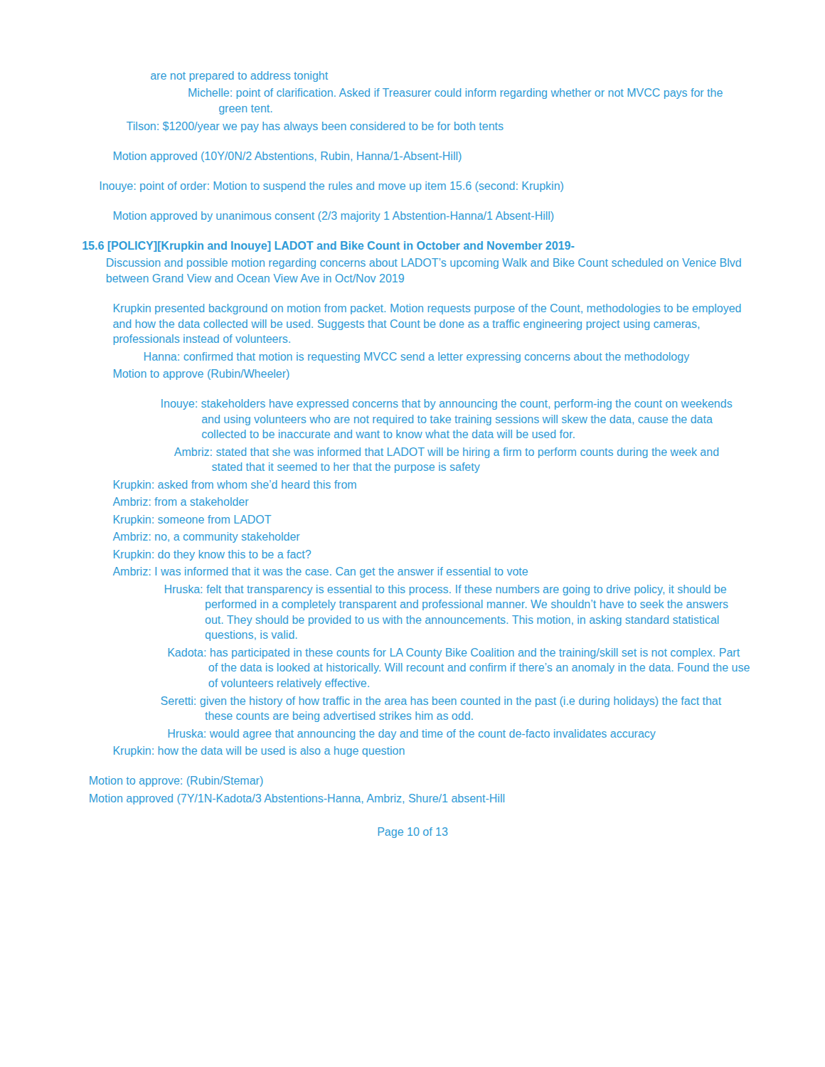are not prepared to address tonight
Michelle: point of clarification. Asked if Treasurer could inform regarding whether or not MVCC pays for the green tent.
Tilson: $1200/year we pay has always been considered to be for both tents
Motion approved (10Y/0N/2 Abstentions, Rubin, Hanna/1-Absent-Hill)
Inouye: point of order: Motion to suspend the rules and move up item 15.6 (second: Krupkin)
Motion approved by unanimous consent (2/3 majority 1 Abstention-Hanna/1 Absent-Hill)
15.6 [POLICY][Krupkin and Inouye] LADOT and Bike Count in October and November 2019-
Discussion and possible motion regarding concerns about LADOT’s upcoming Walk and Bike Count scheduled on Venice Blvd between Grand View and Ocean View Ave in Oct/Nov 2019
Krupkin presented background on motion from packet. Motion requests purpose of the Count, methodologies to be employed and how the data collected will be used. Suggests that Count be done as a traffic engineering project using cameras, professionals instead of volunteers.
Hanna: confirmed that motion is requesting MVCC send a letter expressing concerns about the methodology
Motion to approve (Rubin/Wheeler)
Inouye: stakeholders have expressed concerns that by announcing the count, perform-ing the count on weekends and using volunteers who are not required to take training sessions will skew the data, cause the data collected to be inaccurate and want to know what the data will be used for.
Ambriz: stated that she was informed that LADOT will be hiring a firm to perform counts during the week and stated that it seemed to her that the purpose is safety
Krupkin: asked from whom she’d heard this from
Ambriz: from a stakeholder
Krupkin: someone from LADOT
Ambriz: no, a community stakeholder
Krupkin: do they know this to be a fact?
Ambriz: I was informed that it was the case. Can get the answer if essential to vote
Hruska: felt that transparency is essential to this process. If these numbers are going to drive policy, it should be performed in a completely transparent and professional manner. We shouldn’t have to seek the answers out. They should be provided to us with the announcements. This motion, in asking standard statistical questions, is valid.
Kadota: has participated in these counts for LA County Bike Coalition and the training/skill set is not complex. Part of the data is looked at historically. Will recount and confirm if there’s an anomaly in the data. Found the use of volunteers relatively effective.
Seretti: given the history of how traffic in the area has been counted in the past (i.e during holidays) the fact that these counts are being advertised strikes him as odd.
Hruska: would agree that announcing the day and time of the count de-facto invalidates accuracy
Krupkin: how the data will be used is also a huge question
Motion to approve: (Rubin/Stemar)
Motion approved (7Y/1N-Kadota/3 Abstentions-Hanna, Ambriz, Shure/1 absent-Hill
Page 10 of 13